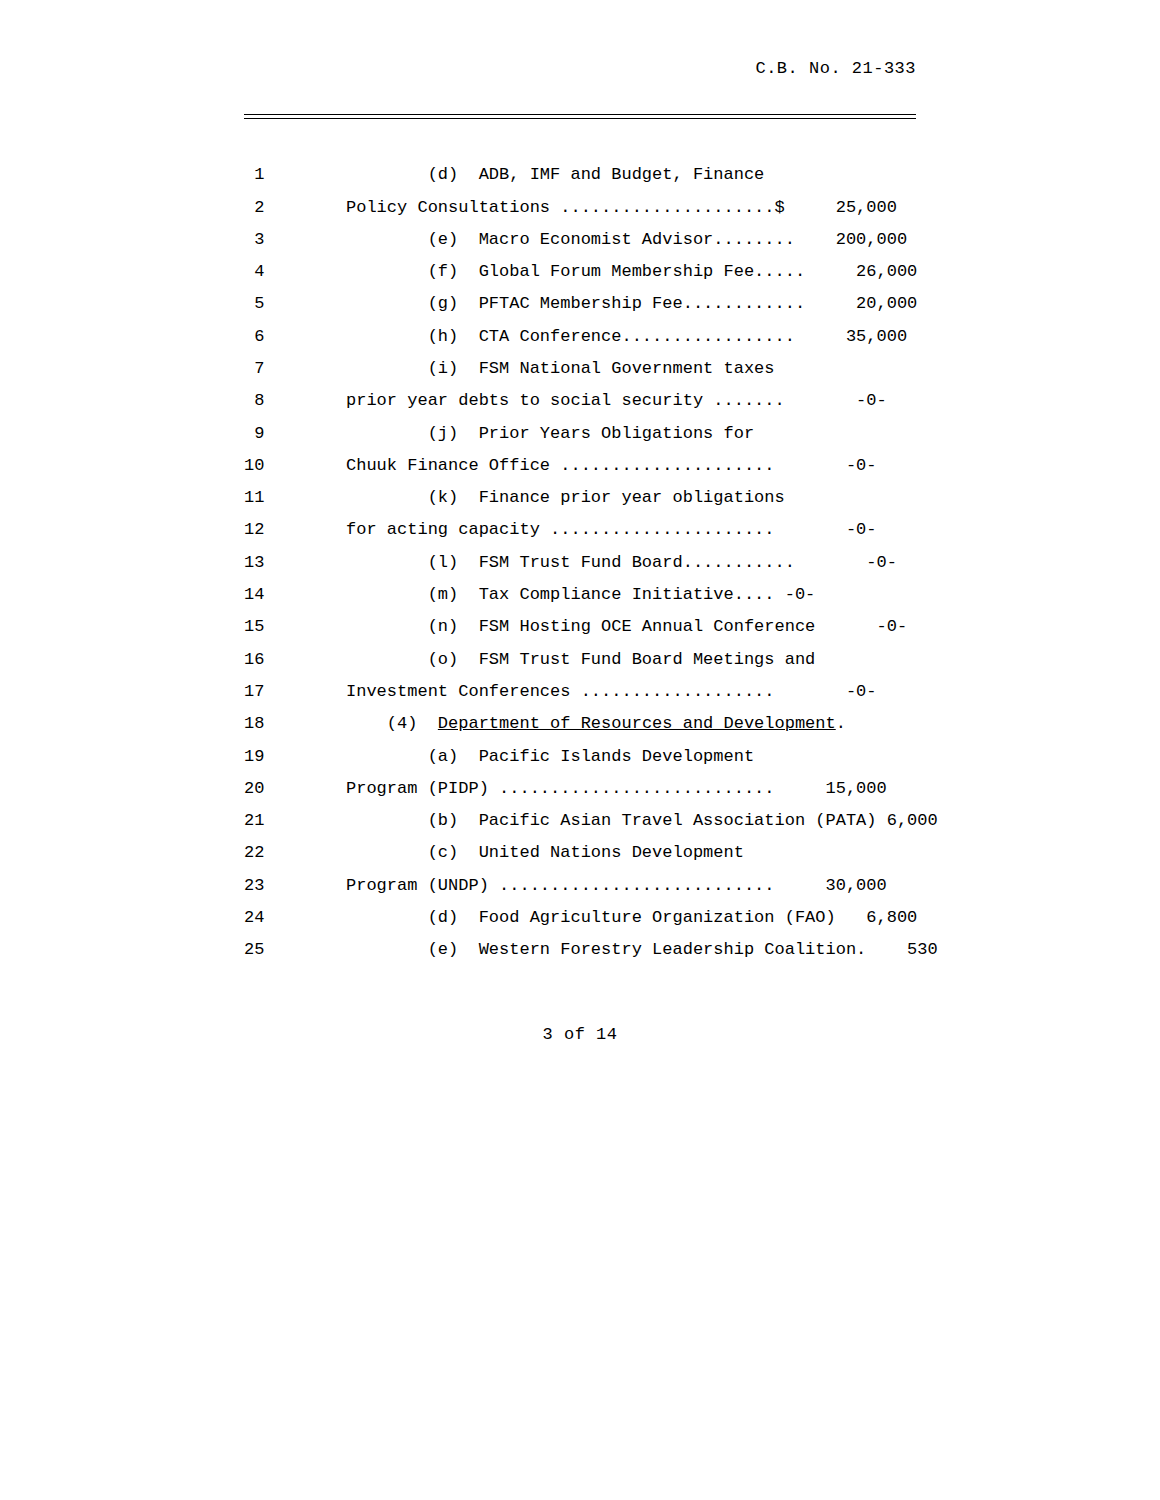C.B. No. 21-333
| 1 | (d) ADB, IMF and Budget, Finance |
| 2 | Policy Consultations .....................$ 25,000 |
| 3 | (e) Macro Economist Advisor........ 200,000 |
| 4 | (f) Global Forum Membership Fee..... 26,000 |
| 5 | (g) PFTAC Membership Fee............ 20,000 |
| 6 | (h) CTA Conference................. 35,000 |
| 7 | (i) FSM National Government taxes |
| 8 | prior year debts to social security ....... -0- |
| 9 | (j) Prior Years Obligations for |
| 10 | Chuuk Finance Office ..................... -0- |
| 11 | (k) Finance prior year obligations |
| 12 | for acting capacity ...................... -0- |
| 13 | (l) FSM Trust Fund Board........... -0- |
| 14 | (m) Tax Compliance Initiative.... -0- |
| 15 | (n) FSM Hosting OCE Annual Conference -0- |
| 16 | (o) FSM Trust Fund Board Meetings and |
| 17 | Investment Conferences ................... -0- |
| 18 | (4) Department of Resources and Development . |
| 19 | (a) Pacific Islands Development |
| 20 | Program (PIDP) ........................... 15,000 |
| 21 | (b) Pacific Asian Travel Association (PATA) 6,000 |
| 22 | (c) United Nations Development |
| 23 | Program (UNDP) ........................... 30,000 |
| 24 | (d) Food Agriculture Organization (FAO) 6,800 |
| 25 | (e) Western Forestry Leadership Coalition. 530 |
3 of 14